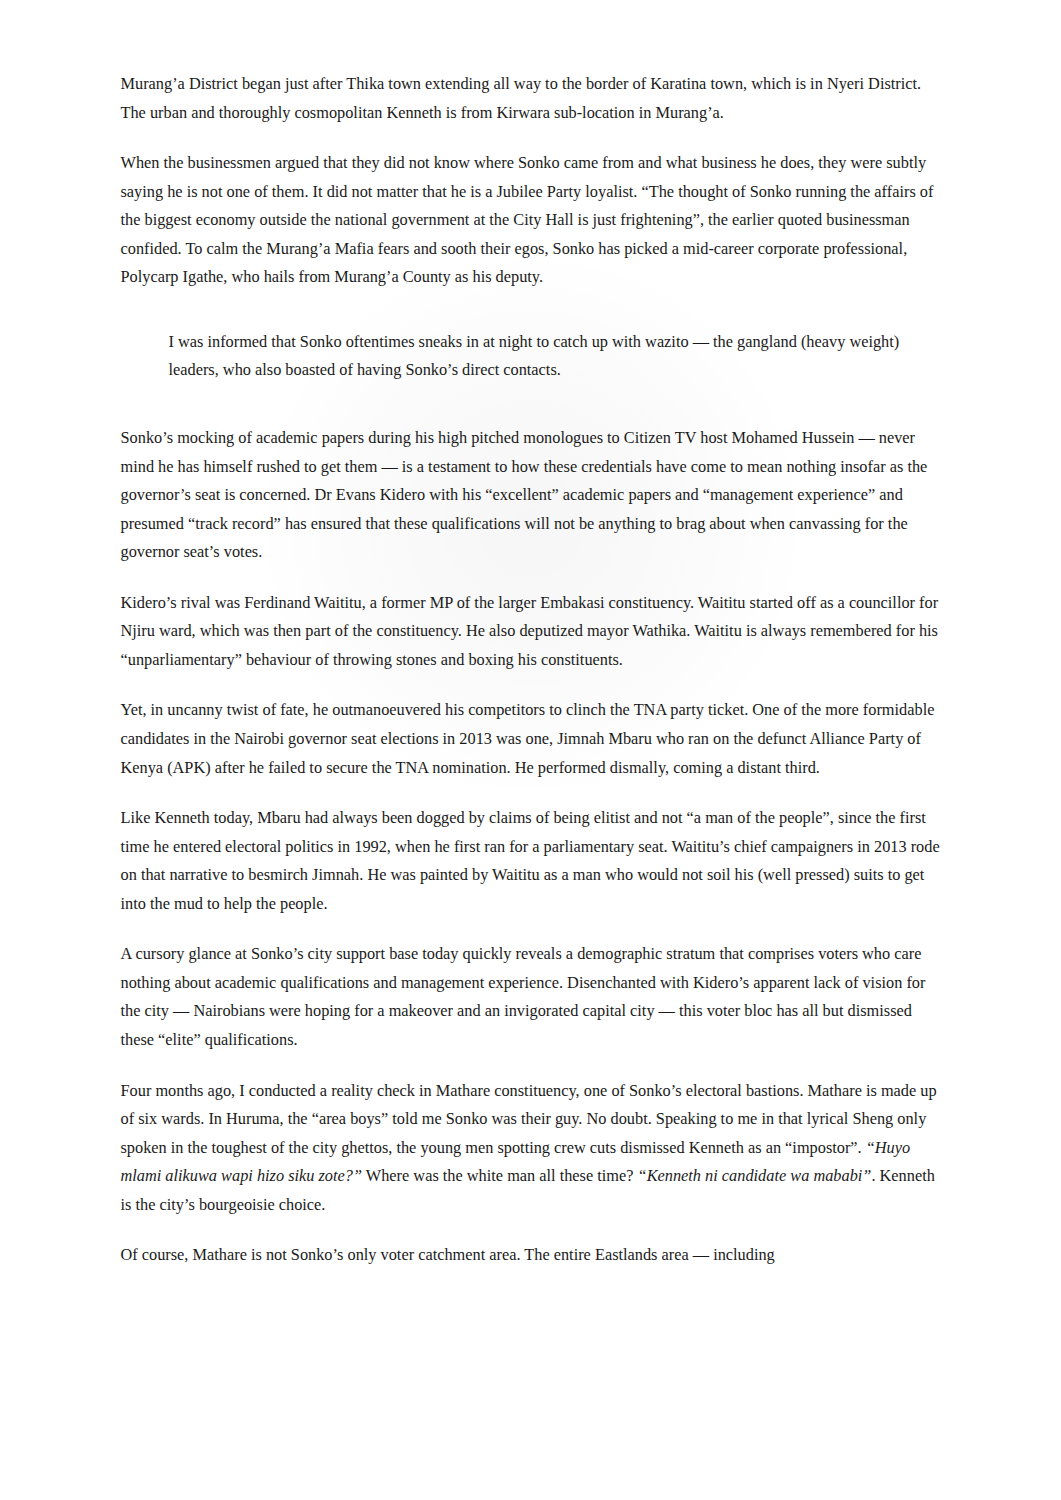Murang’a District began just after Thika town extending all way to the border of Karatina town, which is in Nyeri District. The urban and thoroughly cosmopolitan Kenneth is from Kirwara sub-location in Murang’a.
When the businessmen argued that they did not know where Sonko came from and what business he does, they were subtly saying he is not one of them. It did not matter that he is a Jubilee Party loyalist. “The thought of Sonko running the affairs of the biggest economy outside the national government at the City Hall is just frightening”, the earlier quoted businessman confided. To calm the Murang’a Mafia fears and sooth their egos, Sonko has picked a mid-career corporate professional, Polycarp Igathe, who hails from Murang’a County as his deputy.
I was informed that Sonko oftentimes sneaks in at night to catch up with wazito — the gangland (heavy weight) leaders, who also boasted of having Sonko’s direct contacts.
Sonko’s mocking of academic papers during his high pitched monologues to Citizen TV host Mohamed Hussein — never mind he has himself rushed to get them — is a testament to how these credentials have come to mean nothing insofar as the governor’s seat is concerned. Dr Evans Kidero with his “excellent” academic papers and “management experience” and presumed “track record” has ensured that these qualifications will not be anything to brag about when canvassing for the governor seat’s votes.
Kidero’s rival was Ferdinand Waititu, a former MP of the larger Embakasi constituency. Waititu started off as a councillor for Njiru ward, which was then part of the constituency. He also deputized mayor Wathika. Waititu is always remembered for his “unparliamentary” behaviour of throwing stones and boxing his constituents.
Yet, in uncanny twist of fate, he outmanoeuvered his competitors to clinch the TNA party ticket. One of the more formidable candidates in the Nairobi governor seat elections in 2013 was one, Jimnah Mbaru who ran on the defunct Alliance Party of Kenya (APK) after he failed to secure the TNA nomination. He performed dismally, coming a distant third.
Like Kenneth today, Mbaru had always been dogged by claims of being elitist and not “a man of the people”, since the first time he entered electoral politics in 1992, when he first ran for a parliamentary seat. Waititu’s chief campaigners in 2013 rode on that narrative to besmirch Jimnah. He was painted by Waititu as a man who would not soil his (well pressed) suits to get into the mud to help the people.
A cursory glance at Sonko’s city support base today quickly reveals a demographic stratum that comprises voters who care nothing about academic qualifications and management experience. Disenchanted with Kidero’s apparent lack of vision for the city — Nairobians were hoping for a makeover and an invigorated capital city — this voter bloc has all but dismissed these “elite” qualifications.
Four months ago, I conducted a reality check in Mathare constituency, one of Sonko’s electoral bastions. Mathare is made up of six wards. In Huruma, the “area boys” told me Sonko was their guy. No doubt. Speaking to me in that lyrical Sheng only spoken in the toughest of the city ghettos, the young men spotting crew cuts dismissed Kenneth as an “impostor”. “Huyo mlami alikuwa wapi hizo siku zote?” Where was the white man all these time? “Kenneth ni candidate wa mababi”. Kenneth is the city’s bourgeoisie choice.
Of course, Mathare is not Sonko’s only voter catchment area. The entire Eastlands area — including